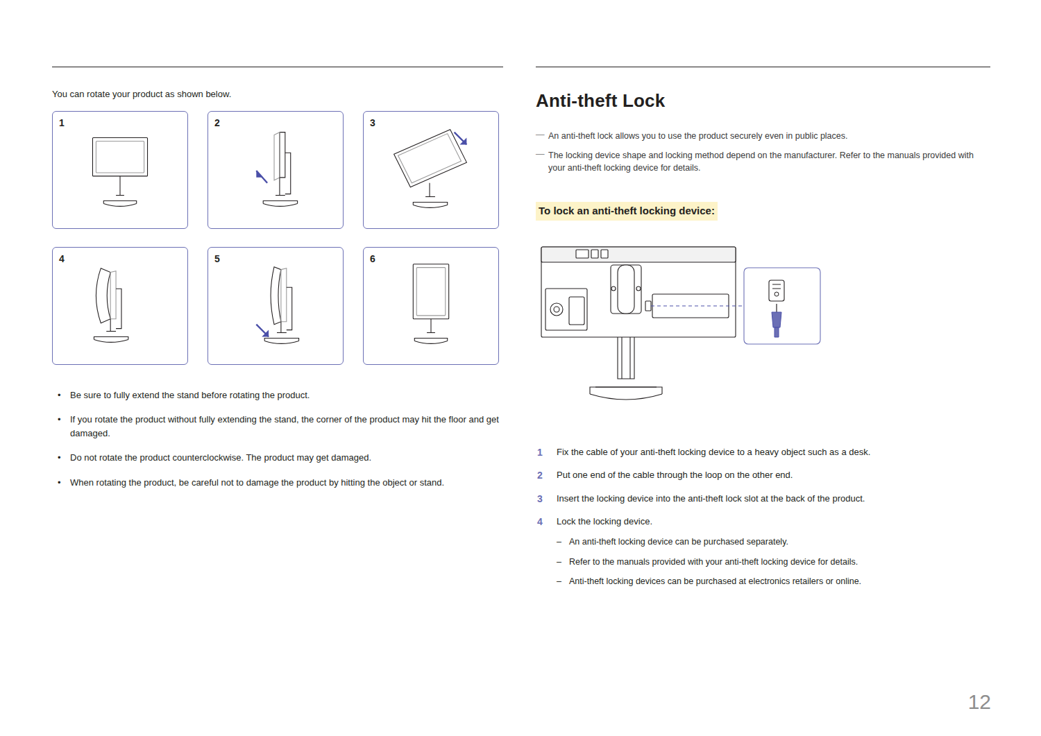You can rotate your product as shown below.
1
2
3
4
5
6
Be sure to fully extend the stand before rotating the product.
If you rotate the product without fully extending the stand, the corner of the product may hit the floor and get damaged.
Do not rotate the product counterclockwise. The product may get damaged.
When rotating the product, be careful not to damage the product by hitting the object or stand.
Anti-theft Lock
An anti-theft lock allows you to use the product securely even in public places.
The locking device shape and locking method depend on the manufacturer. Refer to the manuals provided with your anti-theft locking device for details.
To lock an anti-theft locking device:
Fix the cable of your anti-theft locking device to a heavy object such as a desk.
Put one end of the cable through the loop on the other end.
Insert the locking device into the anti-theft lock slot at the back of the product.
Lock the locking device.
An anti-theft locking device can be purchased separately.
Refer to the manuals provided with your anti-theft locking device for details.
Anti-theft locking devices can be purchased at electronics retailers or online.
12